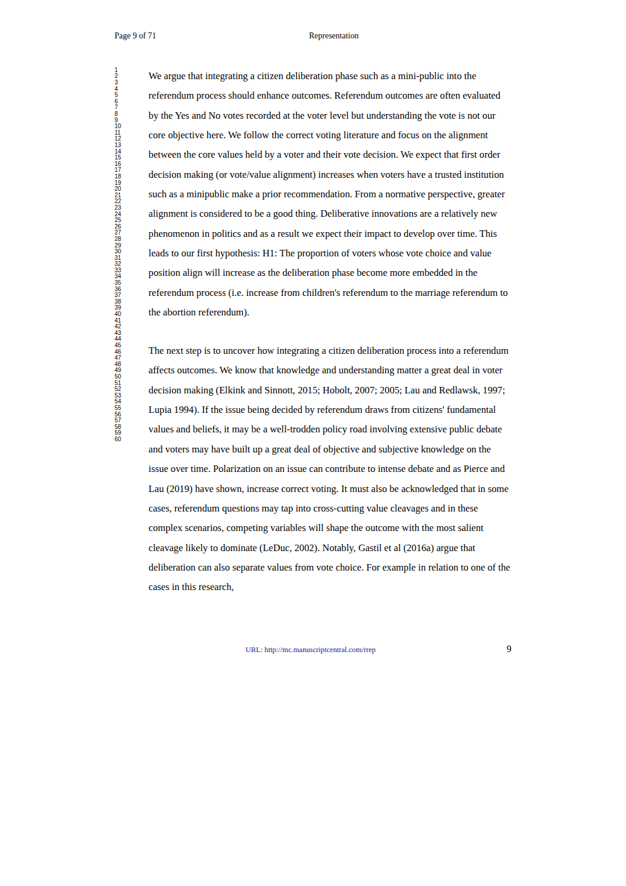Page 9 of 71
Representation
123456789101112131415161718192021222324252627282930313233343536373839404142434445464748495051525354555657585960
We argue that integrating a citizen deliberation phase such as a mini-public into the referendum process should enhance outcomes. Referendum outcomes are often evaluated by the Yes and No votes recorded at the voter level but understanding the vote is not our core objective here. We follow the correct voting literature and focus on the alignment between the core values held by a voter and their vote decision. We expect that first order decision making (or vote/value alignment) increases when voters have a trusted institution such as a minipublic make a prior recommendation. From a normative perspective, greater alignment is considered to be a good thing. Deliberative innovations are a relatively new phenomenon in politics and as a result we expect their impact to develop over time. This leads to our first hypothesis: H1: The proportion of voters whose vote choice and value position align will increase as the deliberation phase become more embedded in the referendum process (i.e. increase from children's referendum to the marriage referendum to the abortion referendum).
The next step is to uncover how integrating a citizen deliberation process into a referendum affects outcomes. We know that knowledge and understanding matter a great deal in voter decision making (Elkink and Sinnott, 2015; Hobolt, 2007; 2005; Lau and Redlawsk, 1997; Lupia 1994). If the issue being decided by referendum draws from citizens' fundamental values and beliefs, it may be a well-trodden policy road involving extensive public debate and voters may have built up a great deal of objective and subjective knowledge on the issue over time. Polarization on an issue can contribute to intense debate and as Pierce and Lau (2019) have shown, increase correct voting. It must also be acknowledged that in some cases, referendum questions may tap into cross-cutting value cleavages and in these complex scenarios, competing variables will shape the outcome with the most salient cleavage likely to dominate (LeDuc, 2002). Notably, Gastil et al (2016a) argue that deliberation can also separate values from vote choice. For example in relation to one of the cases in this research,
URL: http://mc.manuscriptcentral.com/rrep
9